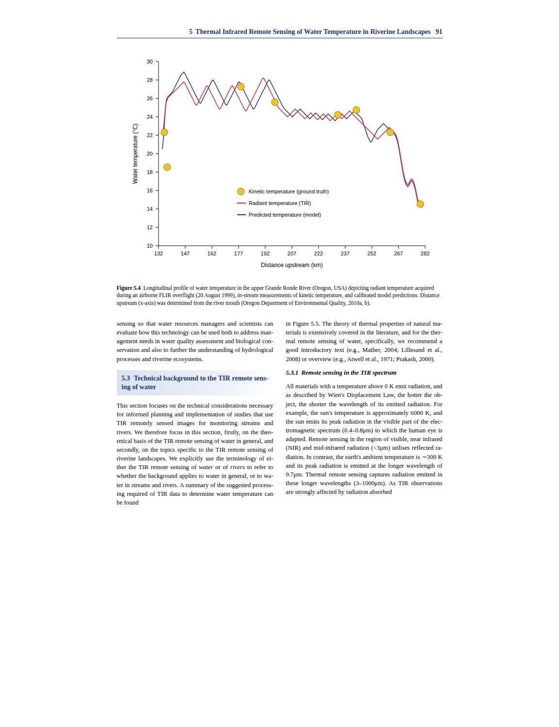5 Thermal Infrared Remote Sensing of Water Temperature in Riverine Landscapes91
10 12 14 16 18 20 22 24 26 28 30 132 147 162 177 192 207 222 237 252 267 282 Distance upstream (km) Water temperature (°C) Kinetic temperature (ground truth) Radiant temperature (TIR) Predicted temperature (model)
Figure 5.4 Longitudinal profile of water temperature in the upper Grande Ronde River (Oregon, USA) depicting radiant temperature acquired during an airborne FLIR overflight (20 August 1999), in-stream measurements of kinetic temperature, and calibrated model predictions. Distance upstream (x-axis) was determined from the river mouth (Oregon Department of Environmental Quality, 2010a, b).
sensing so that water resources managers and scientists can evaluate how this technology can be used both to address management needs in water quality assessment and biological conservation and also to further the understanding of hydrological processes and riverine ecosystems.
5.3 Technical background to the TIR remote sensing of water
This section focuses on the technical considerations necessary for informed planning and implementation of studies that use TIR remotely sensed images for monitoring streams and rivers. We therefore focus in this section, firstly, on the theoretical basis of the TIR remote sensing of water in general, and secondly, on the topics specific to the TIR remote sensing of riverine landscapes. We explicitly use the terminology of either the TIR remote sensing of water or of rivers to refer to whether the background applies to water in general, or to water in streams and rivers. A summary of the suggested processing required of TIR data to determine water temperature can be found
in Figure 5.5. The theory of thermal properties of natural materials is extensively covered in the literature, and for the thermal remote sensing of water, specifically, we recommend a good introductory text (e.g., Mather, 2004; Lillesand et al., 2008) or overview (e.g., Atwell et al., 1971; Prakash, 2000).
5.3.1 Remote sensing in the TIR spectrum
All materials with a temperature above 0 K emit radiation, and as described by Wien's Displacement Law, the hotter the object, the shorter the wavelength of its emitted radiation. For example, the sun's temperature is approximately 6000 K, and the sun emits its peak radiation in the visible part of the electromagnetic spectrum (0.4–0.8μm) to which the human eye is adapted. Remote sensing in the region of visible, near infrared (NIR) and mid-infrared radiation (<3μm) utilises reflected radiation. In contrast, the earth's ambient temperature is ∼300 K and its peak radiation is emitted at the longer wavelength of 9.7μm. Thermal remote sensing captures radiation emitted in these longer wavelengths (3–1000μm). As TIR observations are strongly affected by radiation absorbed